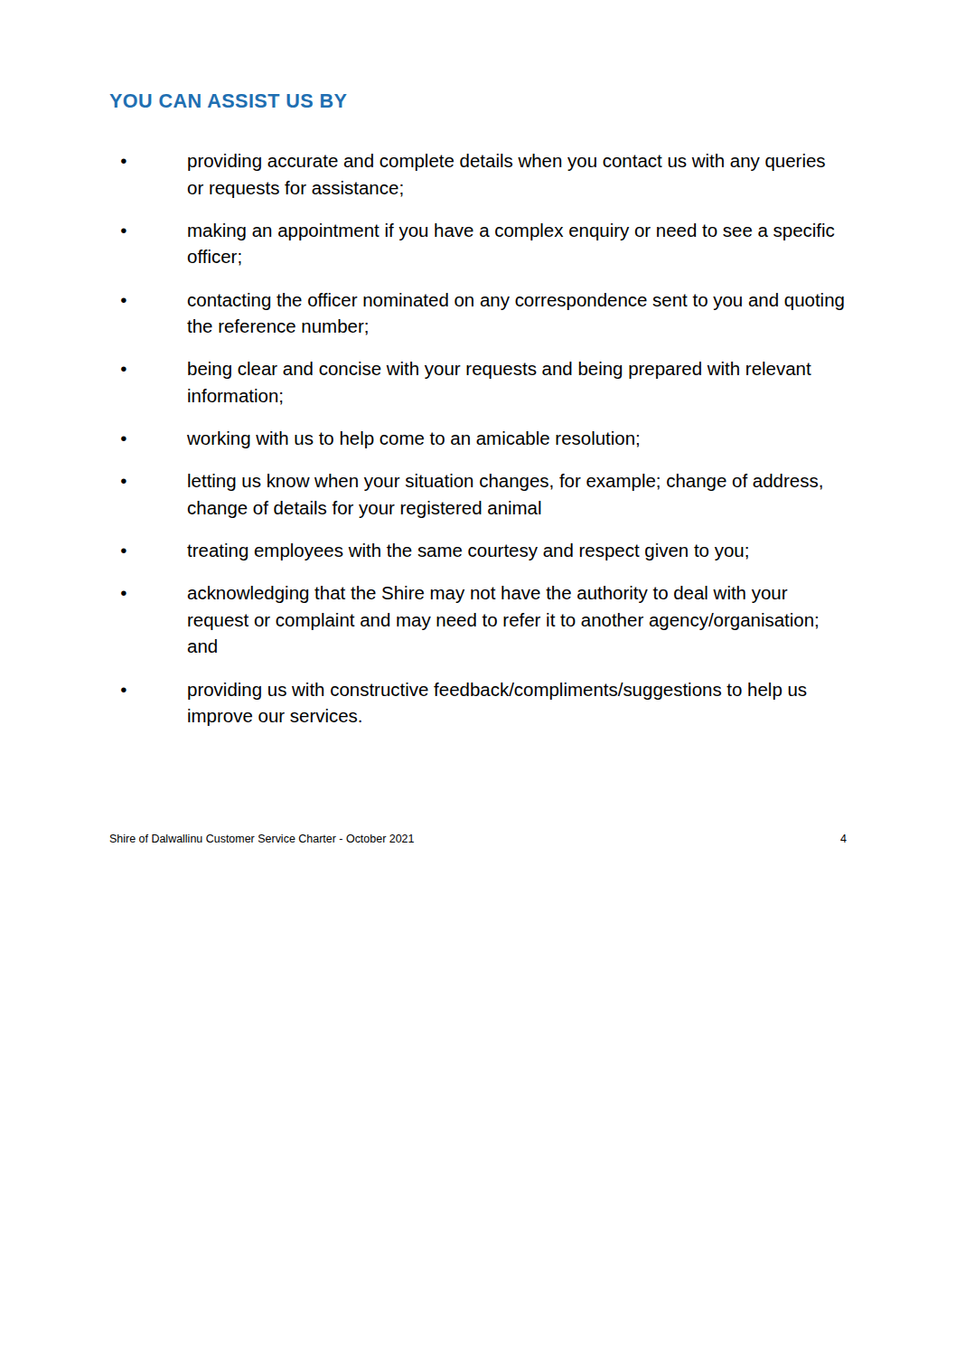YOU CAN ASSIST US BY
providing accurate and complete details when you contact us with any queries or requests for assistance;
making an appointment if you have a complex enquiry or need to see a specific officer;
contacting the officer nominated on any correspondence sent to you and quoting the reference number;
being clear and concise with your requests and being prepared with relevant information;
working with us to help come to an amicable resolution;
letting us know when your situation changes, for example; change of address, change of details for your registered animal
treating employees with the same courtesy and respect given to you;
acknowledging that the Shire may not have the authority to deal with your request or complaint and may need to refer it to another agency/organisation; and
providing us with constructive feedback/compliments/suggestions to help us improve our services.
Shire of Dalwallinu Customer Service Charter - October 2021 4